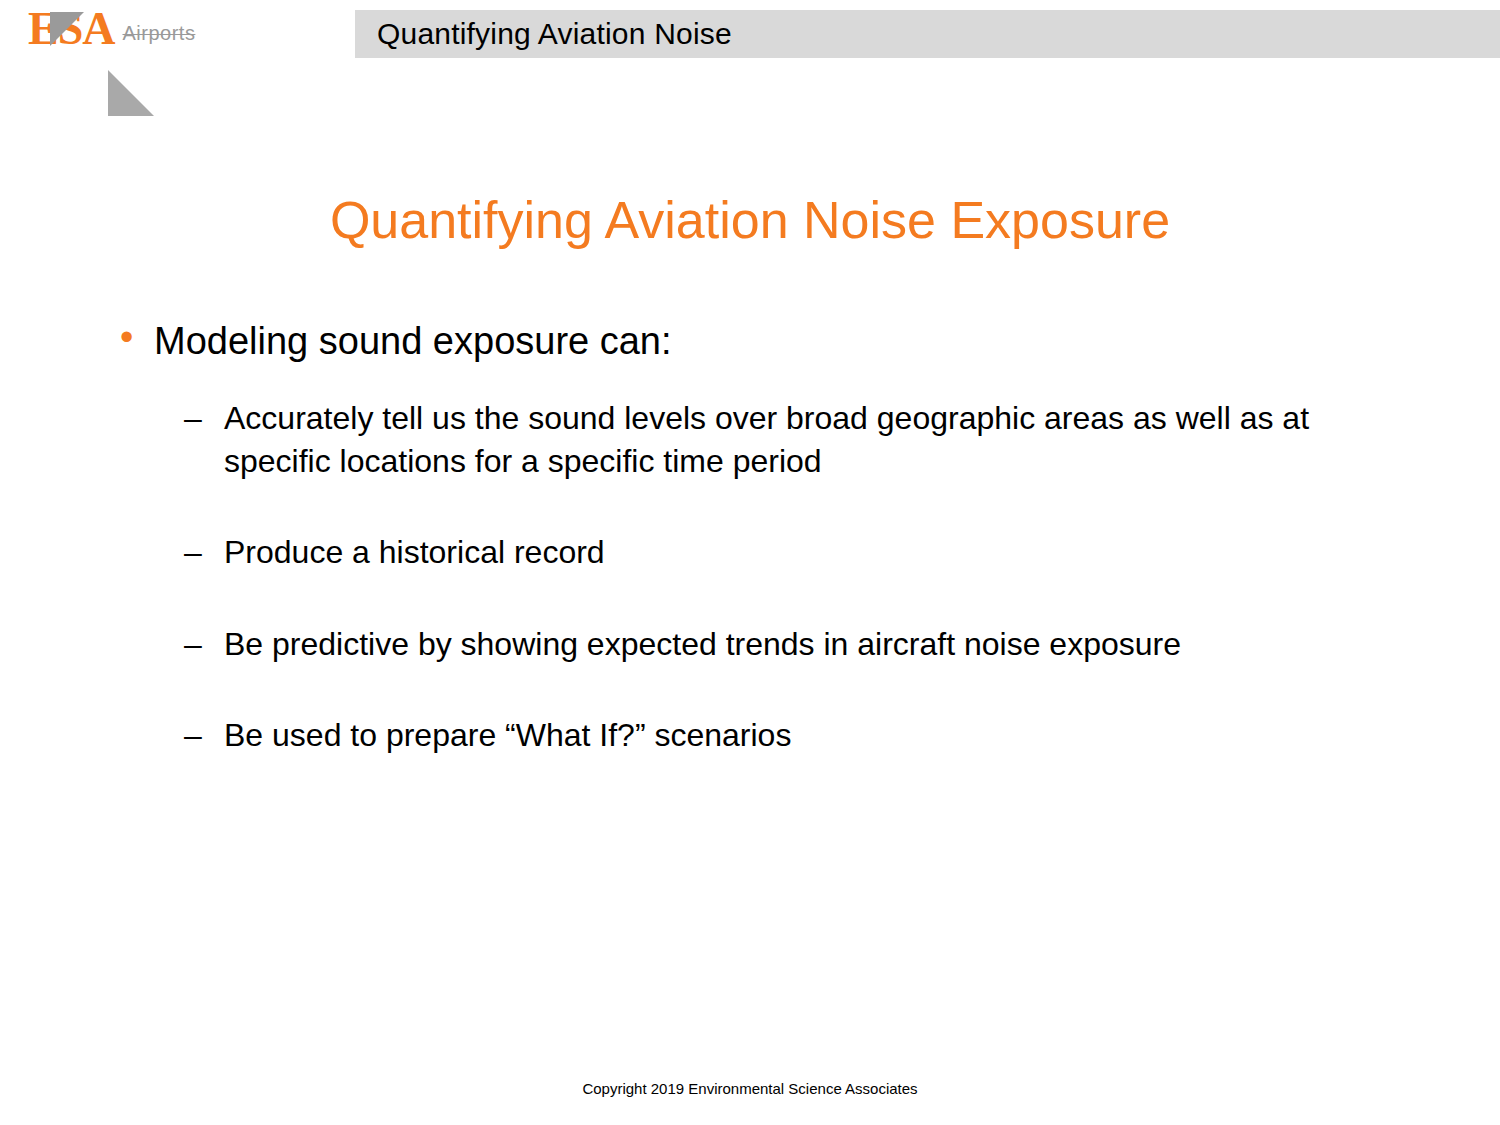Quantifying Aviation Noise
ESA Airports
Quantifying Aviation Noise Exposure
Modeling sound exposure can:
Accurately tell us the sound levels over broad geographic areas as well as at specific locations for a specific time period
Produce a historical record
Be predictive by showing expected trends in aircraft noise exposure
Be used to prepare “What If?” scenarios
Copyright 2019 Environmental Science Associates